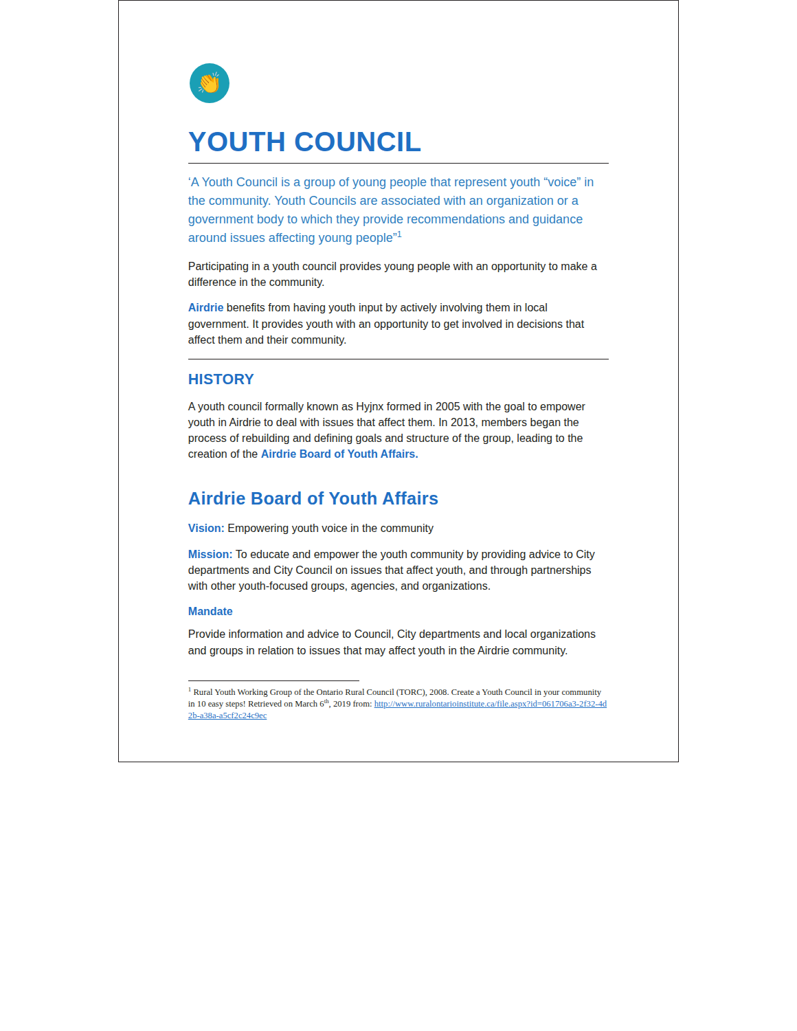👏
Youth Council
‘A Youth Council is a group of young people that represent youth “voice” in the community. Youth Councils are associated with an organization or a government body to which they provide recommendations and guidance around issues affecting young people”1
Participating in a youth council provides young people with an opportunity to make a difference in the community.
Airdrie benefits from having youth input by actively involving them in local government. It provides youth with an opportunity to get involved in decisions that affect them and their community.
History
A youth council formally known as Hyjnx formed in 2005 with the goal to empower youth in Airdrie to deal with issues that affect them. In 2013, members began the process of rebuilding and defining goals and structure of the group, leading to the creation of the Airdrie Board of Youth Affairs.
Airdrie Board of Youth Affairs
Vision: Empowering youth voice in the community
Mission: To educate and empower the youth community by providing advice to City departments and City Council on issues that affect youth, and through partnerships with other youth-focused groups, agencies, and organizations.
Mandate
Provide information and advice to Council, City departments and local organizations and groups in relation to issues that may affect youth in the Airdrie community.
1 Rural Youth Working Group of the Ontario Rural Council (TORC), 2008. Create a Youth Council in your community in 10 easy steps! Retrieved on March 6th, 2019 from: http://www.ruralontarioinstitute.ca/file.aspx?id=061706a3-2f32-4d2b-a38a-a5cf2c24c9ec